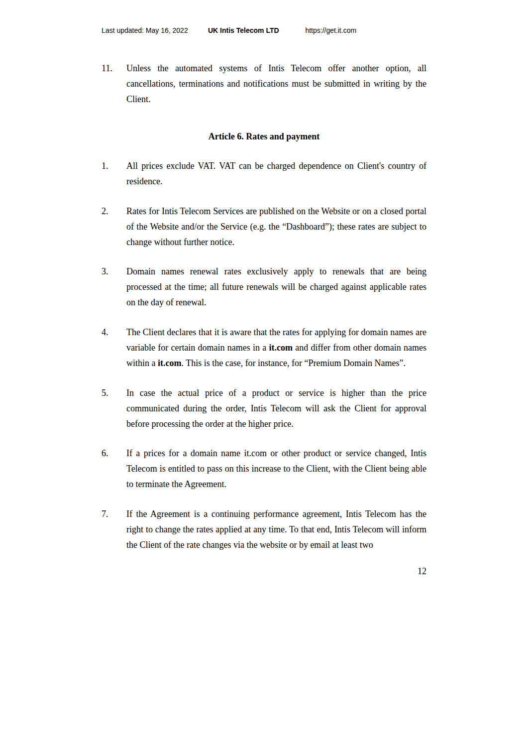Last updated: May 16, 2022 UK Intis Telecom LTD https://get.it.com
11. Unless the automated systems of Intis Telecom offer another option, all cancellations, terminations and notifications must be submitted in writing by the Client.
Article 6. Rates and payment
1. All prices exclude VAT. VAT can be charged dependence on Client's country of residence.
2. Rates for Intis Telecom Services are published on the Website or on a closed portal of the Website and/or the Service (e.g. the “Dashboard”); these rates are subject to change without further notice.
3. Domain names renewal rates exclusively apply to renewals that are being processed at the time; all future renewals will be charged against applicable rates on the day of renewal.
4. The Client declares that it is aware that the rates for applying for domain names are variable for certain domain names in a it.com and differ from other domain names within a it.com. This is the case, for instance, for “Premium Domain Names”.
5. In case the actual price of a product or service is higher than the price communicated during the order, Intis Telecom will ask the Client for approval before processing the order at the higher price.
6. If a prices for a domain name it.com or other product or service changed, Intis Telecom is entitled to pass on this increase to the Client, with the Client being able to terminate the Agreement.
7. If the Agreement is a continuing performance agreement, Intis Telecom has the right to change the rates applied at any time. To that end, Intis Telecom will inform the Client of the rate changes via the website or by email at least two
12